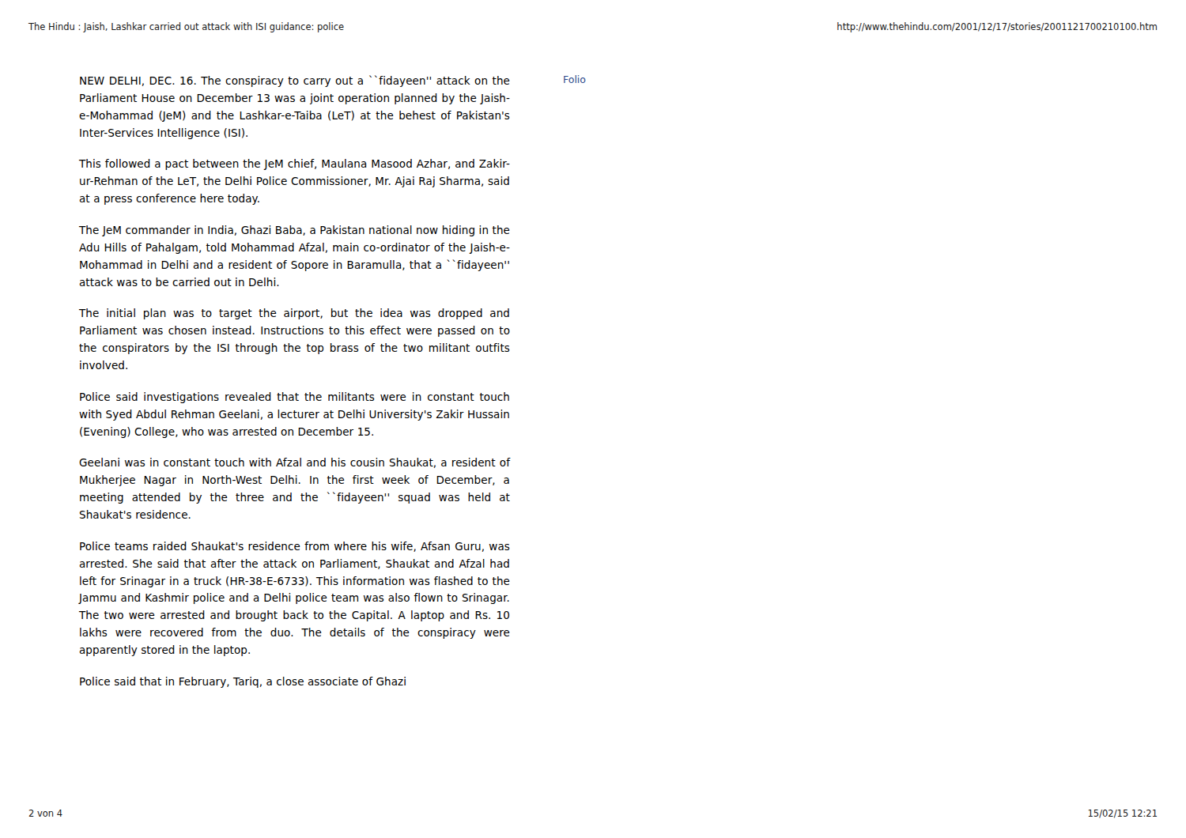The Hindu : Jaish, Lashkar carried out attack with ISI guidance: police
http://www.thehindu.com/2001/12/17/stories/2001121700210100.htm
Folio
NEW DELHI, DEC. 16. The conspiracy to carry out a ``fidayeen'' attack on the Parliament House on December 13 was a joint operation planned by the Jaish-e-Mohammad (JeM) and the Lashkar-e-Taiba (LeT) at the behest of Pakistan's Inter-Services Intelligence (ISI).
This followed a pact between the JeM chief, Maulana Masood Azhar, and Zakir-ur-Rehman of the LeT, the Delhi Police Commissioner, Mr. Ajai Raj Sharma, said at a press conference here today.
The JeM commander in India, Ghazi Baba, a Pakistan national now hiding in the Adu Hills of Pahalgam, told Mohammad Afzal, main co-ordinator of the Jaish-e-Mohammad in Delhi and a resident of Sopore in Baramulla, that a ``fidayeen'' attack was to be carried out in Delhi.
The initial plan was to target the airport, but the idea was dropped and Parliament was chosen instead. Instructions to this effect were passed on to the conspirators by the ISI through the top brass of the two militant outfits involved.
Police said investigations revealed that the militants were in constant touch with Syed Abdul Rehman Geelani, a lecturer at Delhi University's Zakir Hussain (Evening) College, who was arrested on December 15.
Geelani was in constant touch with Afzal and his cousin Shaukat, a resident of Mukherjee Nagar in North-West Delhi. In the first week of December, a meeting attended by the three and the ``fidayeen'' squad was held at Shaukat's residence.
Police teams raided Shaukat's residence from where his wife, Afsan Guru, was arrested. She said that after the attack on Parliament, Shaukat and Afzal had left for Srinagar in a truck (HR-38-E-6733). This information was flashed to the Jammu and Kashmir police and a Delhi police team was also flown to Srinagar. The two were arrested and brought back to the Capital. A laptop and Rs. 10 lakhs were recovered from the duo. The details of the conspiracy were apparently stored in the laptop.
Police said that in February, Tariq, a close associate of Ghazi
2 von 4
15/02/15 12:21